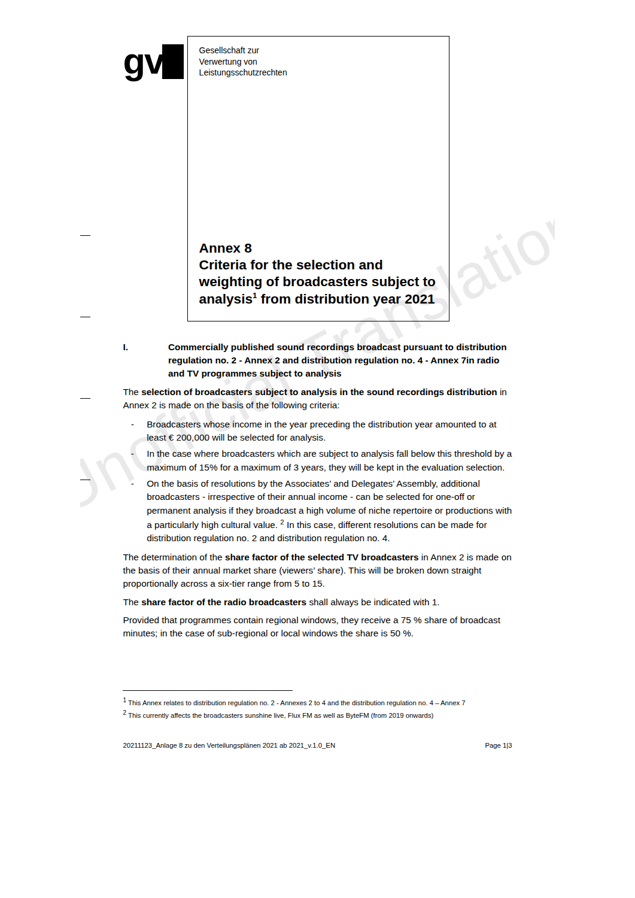Unofficial Translation
gvl
Gesellschaft zur
Verwertung von
Leistungsschutzrechten
Annex 8
Criteria for the selection and weighting of broadcasters subject to analysis1 from distribution year 2021
I.
Commercially published sound recordings broadcast pursuant to distribution regulation no. 2 - Annex 2 and distribution regulation no. 4 - Annex 7in radio and TV programmes subject to analysis
The selection of broadcasters subject to analysis in the sound recordings distribution in Annex 2 is made on the basis of the following criteria:
Broadcasters whose income in the year preceding the distribution year amounted to at least € 200,000 will be selected for analysis.
In the case where broadcasters which are subject to analysis fall below this threshold by a maximum of 15% for a maximum of 3 years, they will be kept in the evaluation selection.
On the basis of resolutions by the Associates’ and Delegates’ Assembly, additional broadcasters - irrespective of their annual income - can be selected for one-off or permanent analysis if they broadcast a high volume of niche repertoire or productions with a particularly high cultural value. 2 In this case, different resolutions can be made for distribution regulation no. 2 and distribution regulation no. 4.
The determination of the share factor of the selected TV broadcasters in Annex 2 is made on the basis of their annual market share (viewers’ share). This will be broken down straight proportionally across a six-tier range from 5 to 15.
The share factor of the radio broadcasters shall always be indicated with 1.
Provided that programmes contain regional windows, they receive a 75 % share of broadcast minutes; in the case of sub-regional or local windows the share is 50 %.
1 This Annex relates to distribution regulation no. 2 - Annexes 2 to 4 and the distribution regulation no. 4 – Annex 7
2 This currently affects the broadcasters sunshine live, Flux FM as well as ByteFM (from 2019 onwards)
20211123_Anlage 8 zu den Verteilungsplänen 2021 ab 2021_v.1.0_EN
Page 1|3